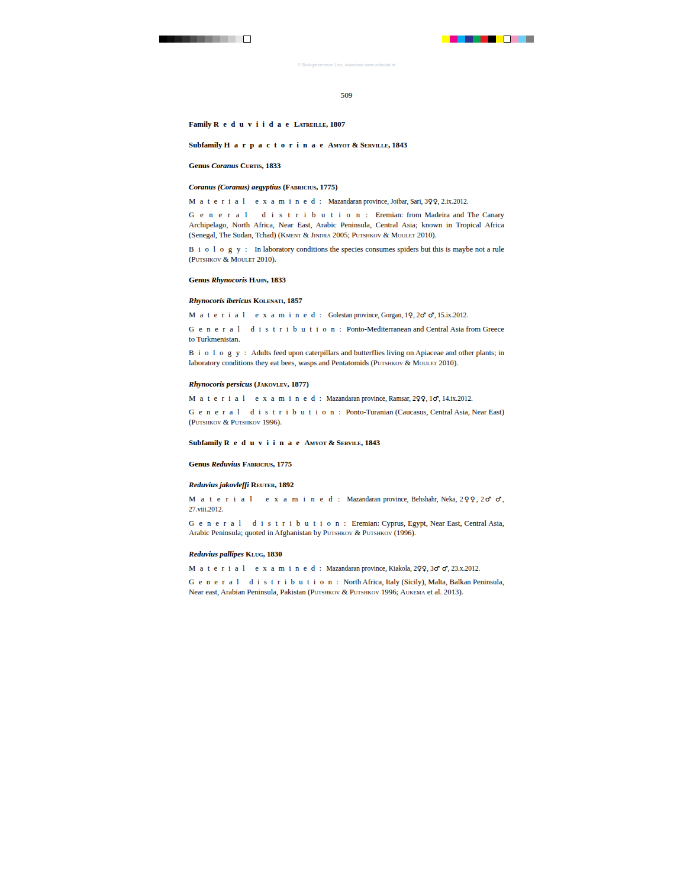© Biologiezentrum Linz, download www.zobodat.at
509
Family R e d u v i i d a e Latreille, 1807
Subfamily H a r p a c t o r i n a e Amyot & Serville, 1843
Genus Coranus Curtis, 1833
Coranus (Coranus) aegyptius (Fabricius, 1775)
M a t e r i a l e x a m i n e d : Mazandaran province, Joibar, Sari, 3♀♀, 2.ix.2012.
G e n e r a l d i s t r i b u t i o n : Eremian: from Madeira and The Canary Archipelago, North Africa, Near East, Arabic Peninsula, Central Asia; known in Tropical Africa (Senegal, The Sudan, Tchad) (Kment & Jindra 2005; Putshkov & Moulet 2010).
B i o l o g y : In laboratory conditions the species consumes spiders but this is maybe not a rule (Putshkov & Moulet 2010).
Genus Rhynocoris Hahn, 1833
Rhynocoris ibericus Kolenati, 1857
M a t e r i a l e x a m i n e d : Golestan province, Gorgan, 1♀, 2♂ ♂, 15.ix.2012.
G e n e r a l d i s t r i b u t i o n : Ponto-Mediterranean and Central Asia from Greece to Turkmenistan.
B i o l o g y : Adults feed upon caterpillars and butterflies living on Apiaceae and other plants; in laboratory conditions they eat bees, wasps and Pentatomids (Putshkov & Moulet 2010).
Rhynocoris persicus (Jakovlev, 1877)
M a t e r i a l e x a m i n e d : Mazandaran province, Ramsar, 2♀♀, 1♂, 14.ix.2012.
G e n e r a l d i s t r i b u t i o n : Ponto-Turanian (Caucasus, Central Asia, Near East) (Putshkov & Putshkov 1996).
Subfamily R e d u v i i n a e Amyot & Servile, 1843
Genus Reduvius Fabricius, 1775
Reduvius jakovleffi Reuter, 1892
M a t e r i a l e x a m i n e d : Mazandaran province, Behshahr, Neka, 2♀♀, 2♂ ♂, 27.viii.2012.
G e n e r a l d i s t r i b u t i o n : Eremian: Cyprus, Egypt, Near East, Central Asia, Arabic Peninsula; quoted in Afghanistan by Putshkov & Putshkov (1996).
Reduvius pallipes Klug, 1830
M a t e r i a l e x a m i n e d : Mazandaran province, Kiakola, 2♀♀, 3♂ ♂, 23.x.2012.
G e n e r a l d i s t r i b u t i o n : North Africa, Italy (Sicily), Malta, Balkan Peninsula, Near east, Arabian Peninsula, Pakistan (Putshkov & Putshkov 1996; Aukema et al. 2013).